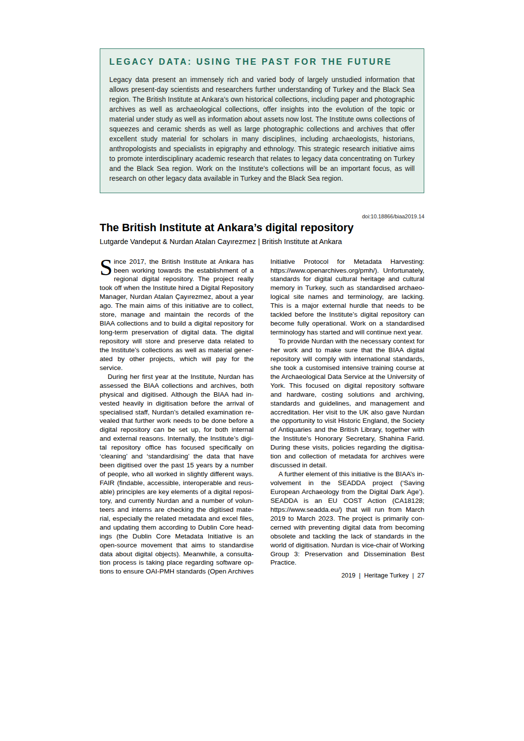LEGACY DATA: USING THE PAST FOR THE FUTURE
Legacy data present an immensely rich and varied body of largely unstudied information that allows present-day scientists and researchers further understanding of Turkey and the Black Sea region. The British Institute at Ankara’s own historical collections, including paper and photographic archives as well as archaeological collections, offer insights into the evolution of the topic or material under study as well as information about assets now lost. The Institute owns collections of squeezes and ceramic sherds as well as large photographic collections and archives that offer excellent study material for scholars in many disciplines, including archaeologists, historians, anthropologists and specialists in epigraphy and ethnology. This strategic research initiative aims to promote interdisciplinary academic research that relates to legacy data concentrating on Turkey and the Black Sea region. Work on the Institute’s collections will be an important focus, as will research on other legacy data available in Turkey and the Black Sea region.
doi:10.18866/biaa2019.14
The British Institute at Ankara’s digital repository
Lutgarde Vandeput & Nurdan Atalan Cayırezmez | British Institute at Ankara
Since 2017, the British Institute at Ankara has been working towards the establishment of a regional digital repository. The project really took off when the Institute hired a Digital Repository Manager, Nurdan Atalan Çayırezmez, about a year ago. The main aims of this initiative are to collect, store, manage and maintain the records of the BIAA collections and to build a digital repository for long-term preservation of digital data. The digital repository will store and preserve data related to the Institute’s collections as well as material generated by other projects, which will pay for the service.
During her first year at the Institute, Nurdan has assessed the BIAA collections and archives, both physical and digitised. Although the BIAA had invested heavily in digitisation before the arrival of specialised staff, Nurdan’s detailed examination revealed that further work needs to be done before a digital repository can be set up, for both internal and external reasons. Internally, the Institute’s digital repository office has focused specifically on ‘cleaning’ and ‘standardising’ the data that have been digitised over the past 15 years by a number of people, who all worked in slightly different ways. FAIR (findable, accessible, interoperable and reusable) principles are key elements of a digital repository, and currently Nurdan and a number of volunteers and interns are checking the digitised material, especially the related metadata and excel files, and updating them according to Dublin Core headings (the Dublin Core Metadata Initiative is an open-source movement that aims to standardise data about digital objects). Meanwhile, a consultation process is taking place regarding software options to ensure OAI-PMH standards (Open Archives Initiative Protocol for Metadata Harvesting: https://www.openarchives.org/pmh/). Unfortunately, standards for digital cultural heritage and cultural memory in Turkey, such as standardised archaeological site names and terminology, are lacking. This is a major external hurdle that needs to be tackled before the Institute’s digital repository can become fully operational. Work on a standardised terminology has started and will continue next year.
To provide Nurdan with the necessary context for her work and to make sure that the BIAA digital repository will comply with international standards, she took a customised intensive training course at the Archaeological Data Service at the University of York. This focused on digital repository software and hardware, costing solutions and archiving, standards and guidelines, and management and accreditation. Her visit to the UK also gave Nurdan the opportunity to visit Historic England, the Society of Antiquaries and the British Library, together with the Institute’s Honorary Secretary, Shahina Farid. During these visits, policies regarding the digitisation and collection of metadata for archives were discussed in detail.
A further element of this initiative is the BIAA’s involvement in the SEADDA project (‘Saving European Archaeology from the Digital Dark Age’). SEADDA is an EU COST Action (CA18128; https://www.seadda.eu/) that will run from March 2019 to March 2023. The project is primarily concerned with preventing digital data from becoming obsolete and tackling the lack of standards in the world of digitisation. Nurdan is vice-chair of Working Group 3: Preservation and Dissemination Best Practice.
2019 | Heritage Turkey | 27